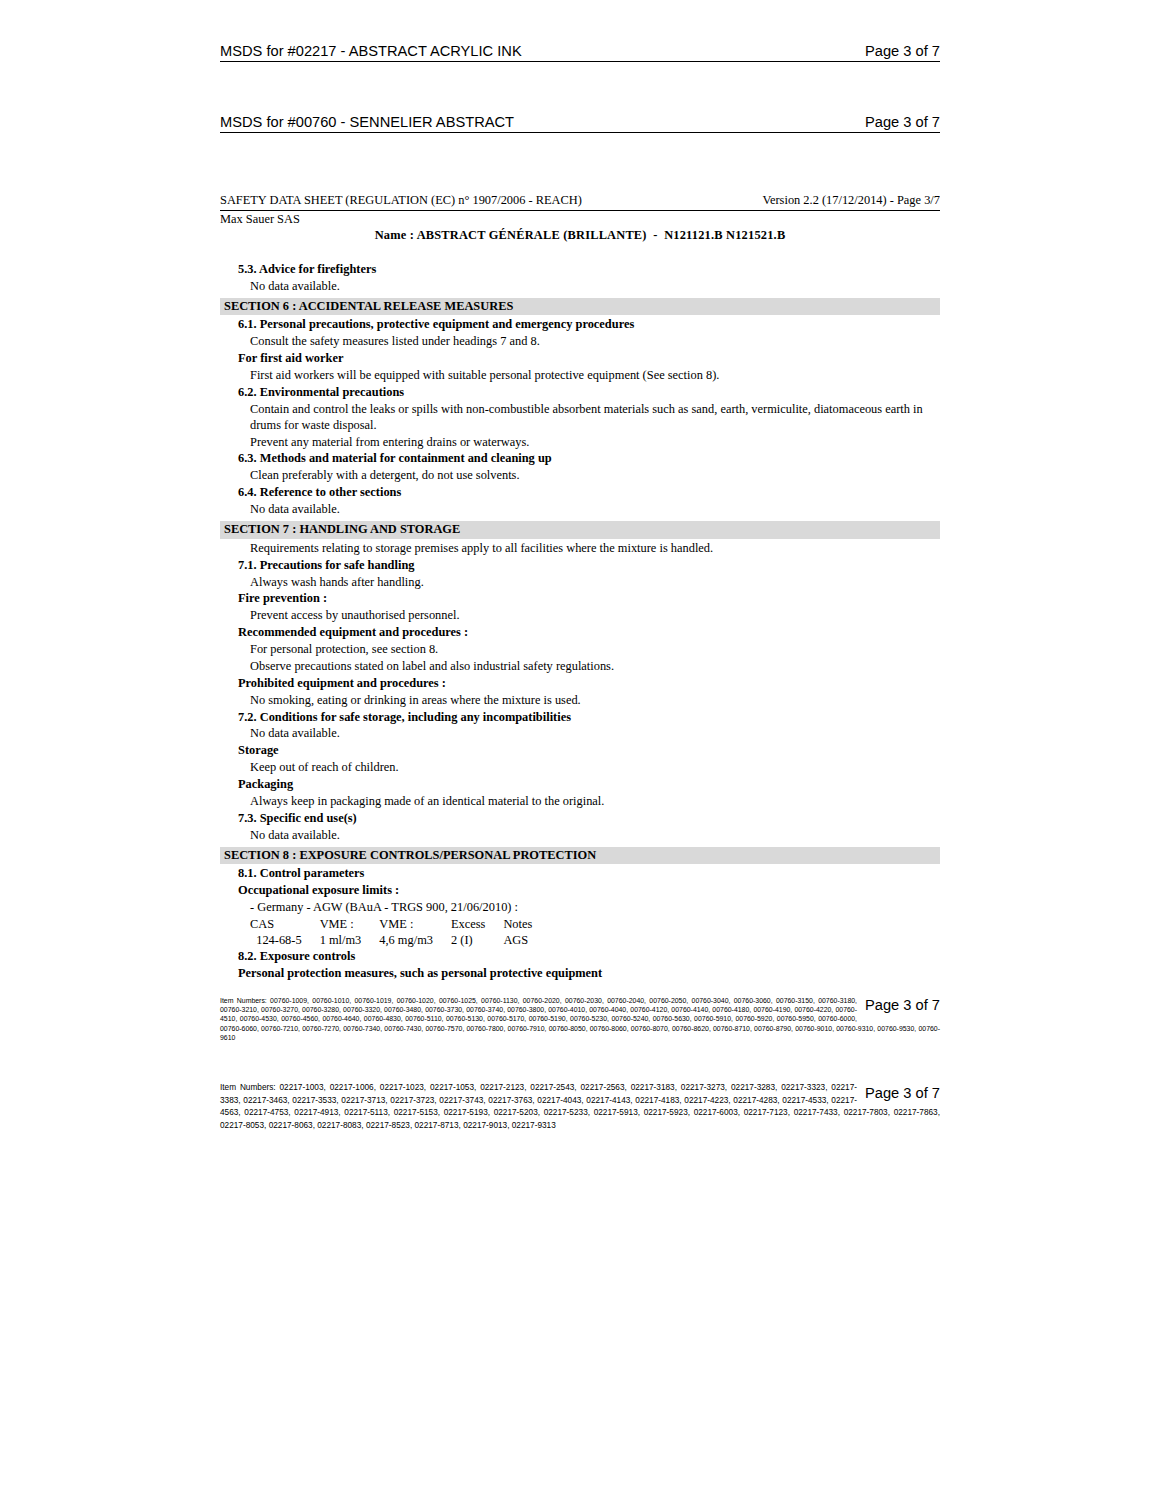MSDS for #02217 - ABSTRACT ACRYLIC INK Page 3 of 7
MSDS for #00760 - SENNELIER ABSTRACT Page 3 of 7
SAFETY DATA SHEET (REGULATION (EC) n° 1907/2006 - REACH) Version 2.2 (17/12/2014) - Page 3/7
Max Sauer SAS
Name : ABSTRACT GÉNÉRALE (BRILLANTE) - N121121.B N121521.B
5.3. Advice for firefighters
No data available.
SECTION 6 : ACCIDENTAL RELEASE MEASURES
6.1. Personal precautions, protective equipment and emergency procedures
Consult the safety measures listed under headings 7 and 8.
For first aid worker
First aid workers will be equipped with suitable personal protective equipment (See section 8).
6.2. Environmental precautions
Contain and control the leaks or spills with non-combustible absorbent materials such as sand, earth, vermiculite, diatomaceous earth in drums for waste disposal.
Prevent any material from entering drains or waterways.
6.3. Methods and material for containment and cleaning up
Clean preferably with a detergent, do not use solvents.
6.4. Reference to other sections
No data available.
SECTION 7 : HANDLING AND STORAGE
Requirements relating to storage premises apply to all facilities where the mixture is handled.
7.1. Precautions for safe handling
Always wash hands after handling.
Fire prevention :
Prevent access by unauthorised personnel.
Recommended equipment and procedures :
For personal protection, see section 8.
Observe precautions stated on label and also industrial safety regulations.
Prohibited equipment and procedures :
No smoking, eating or drinking in areas where the mixture is used.
7.2. Conditions for safe storage, including any incompatibilities
No data available.
Storage
Keep out of reach of children.
Packaging
Always keep in packaging made of an identical material to the original.
7.3. Specific end use(s)
No data available.
SECTION 8 : EXPOSURE CONTROLS/PERSONAL PROTECTION
8.1. Control parameters
Occupational exposure limits :
- Germany - AGW (BAuA - TRGS 900, 21/06/2010) :
| CAS | VME : | VME : | Excess | Notes |
| 124-68-5 | 1 ml/m3 | 4,6 mg/m3 | 2 (I) | AGS |
8.2. Exposure controls
Personal protection measures, such as personal protective equipment
Page 3 of 7
Item Numbers: 00760-1009, 00760-1010, 00760-1019, 00760-1020, 00760-1025, 00760-1130, 00760-2020, 00760-2030, 00760-2040, 00760-2050, 00760-3040, 00760-3060, 00760-3150, 00760-3180, 00760-3210, 00760-3270, 00760-3280, 00760-3320, 00760-3480, 00760-3730, 00760-3740, 00760-3800, 00760-4010, 00760-4040, 00760-4120, 00760-4140, 00760-4180, 00760-4190, 00760-4220, 00760-4510, 00760-4530, 00760-4560, 00760-4640, 00760-4830, 00760-5110, 00760-5130, 00760-5170, 00760-5190, 00760-5230, 00760-5240, 00760-5630, 00760-5910, 00760-5920, 00760-5950, 00760-6000, 00760-6060, 00760-7210, 00760-7270, 00760-7340, 00760-7430, 00760-7570, 00760-7800, 00760-7910, 00760-8050, 00760-8060, 00760-8070, 00760-8620, 00760-8710, 00760-8790, 00760-9010, 00760-9310, 00760-9530, 00760-9610
Page 3 of 7
Item Numbers: 02217-1003, 02217-1006, 02217-1023, 02217-1053, 02217-2123, 02217-2543, 02217-2563, 02217-3183, 02217-3273, 02217-3283, 02217-3323, 02217-3383, 02217-3463, 02217-3533, 02217-3713, 02217-3723, 02217-3743, 02217-3763, 02217-4043, 02217-4143, 02217-4183, 02217-4223, 02217-4283, 02217-4533, 02217-4563, 02217-4753, 02217-4913, 02217-5113, 02217-5153, 02217-5193, 02217-5203, 02217-5233, 02217-5913, 02217-5923, 02217-6003, 02217-7123, 02217-7433, 02217-7803, 02217-7863, 02217-8053, 02217-8063, 02217-8083, 02217-8523, 02217-8713, 02217-9013, 02217-9313